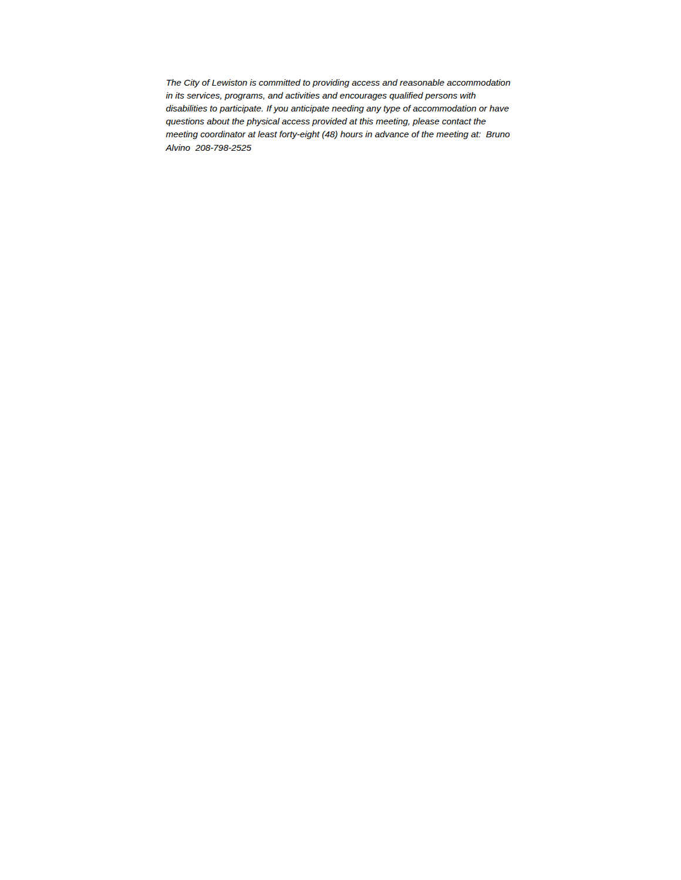The City of Lewiston is committed to providing access and reasonable accommodation in its services, programs, and activities and encourages qualified persons with disabilities to participate. If you anticipate needing any type of accommodation or have questions about the physical access provided at this meeting, please contact the meeting coordinator at least forty-eight (48) hours in advance of the meeting at: Bruno Alvino 208-798-2525